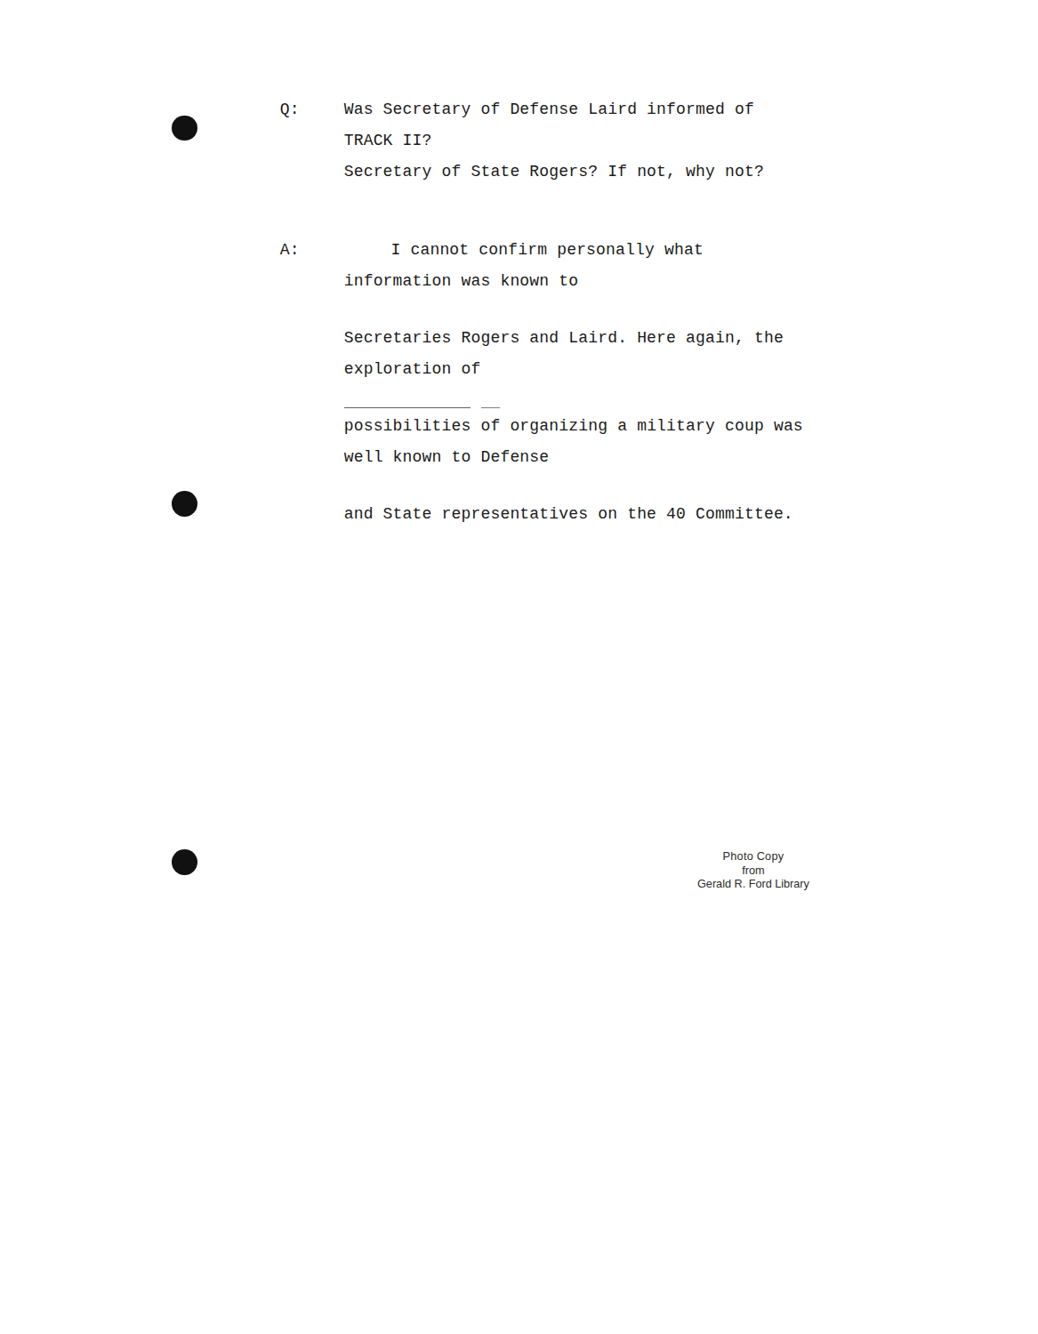Q:
Was Secretary of Defense Laird informed of TRACK II?
Secretary of State Rogers? If not, why not?
A:
I cannot confirm personally what information was known to
Secretaries Rogers and Laird. Here again, the exploration of
possibilities of organizing a military coup was well known to Defense
and State representatives on the 40 Committee.
Photo Copy
from
Gerald R. Ford Library